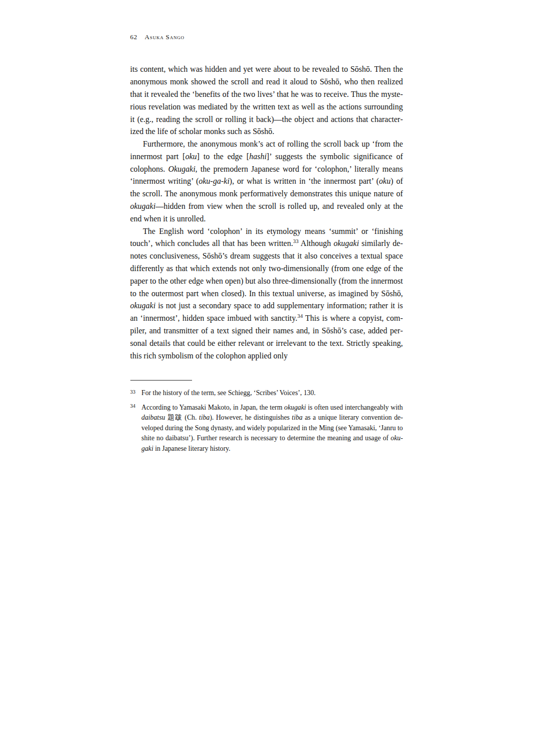62 Asuka Sango
its content, which was hidden and yet were about to be revealed to Sōshō. Then the anonymous monk showed the scroll and read it aloud to Sōshō, who then realized that it revealed the ‘benefits of the two lives’ that he was to receive. Thus the mysterious revelation was mediated by the written text as well as the actions surrounding it (e.g., reading the scroll or rolling it back)—the object and actions that characterized the life of scholar monks such as Sōshō.
Furthermore, the anonymous monk’s act of rolling the scroll back up ‘from the innermost part [oku] to the edge [hashi]’ suggests the symbolic significance of colophons. Okugaki, the premodern Japanese word for ‘colophon,’ literally means ‘innermost writing’ (oku-ga-ki), or what is written in ‘the innermost part’ (oku) of the scroll. The anonymous monk performatively demonstrates this unique nature of okugaki—hidden from view when the scroll is rolled up, and revealed only at the end when it is unrolled.
The English word ‘colophon’ in its etymology means ‘summit’ or ‘finishing touch’, which concludes all that has been written.33 Although okugaki similarly denotes conclusiveness, Sōshō’s dream suggests that it also conceives a textual space differently as that which extends not only two-dimensionally (from one edge of the paper to the other edge when open) but also three-dimensionally (from the innermost to the outermost part when closed). In this textual universe, as imagined by Sōshō, okugaki is not just a secondary space to add supplementary information; rather it is an ‘innermost’, hidden space imbued with sanctity.34 This is where a copyist, compiler, and transmitter of a text signed their names and, in Sōshō’s case, added personal details that could be either relevant or irrelevant to the text. Strictly speaking, this rich symbolism of the colophon applied only
33
For the history of the term, see Schiegg, ‘Scribes’ Voices’, 130.
34
According to Yamasaki Makoto, in Japan, the term okugaki is often used interchangeably with daibatsu 題跋 (Ch. tiba). However, he distinguishes tiba as a unique literary convention developed during the Song dynasty, and widely popularized in the Ming (see Yamasaki, ‘Janru to shite no daibatsu’). Further research is necessary to determine the meaning and usage of okugaki in Japanese literary history.